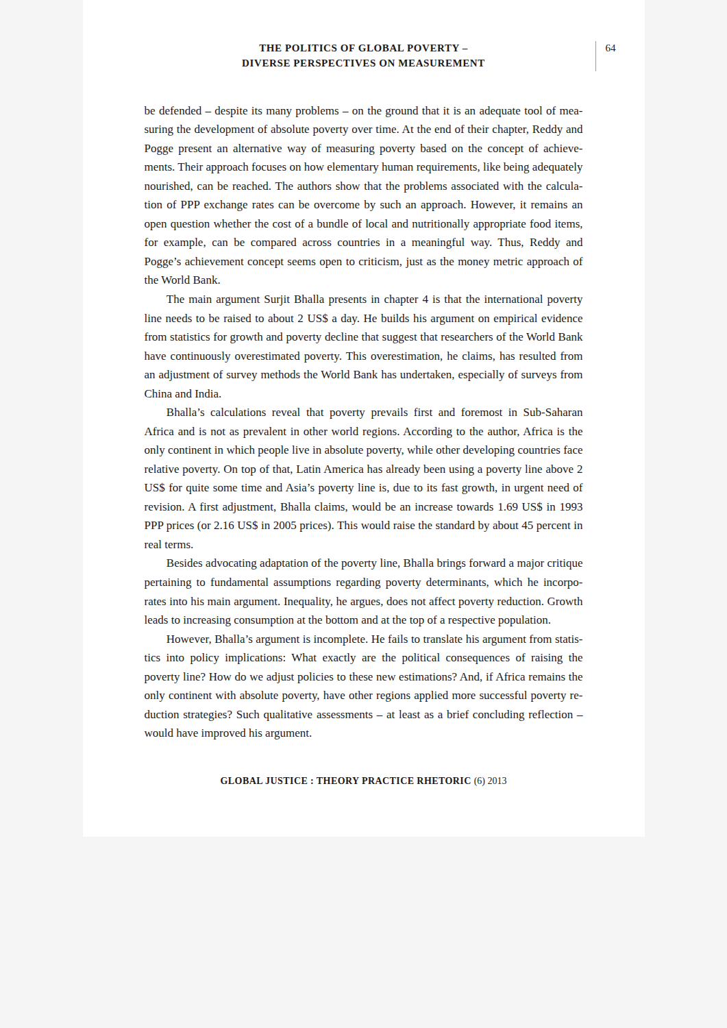64
The Politics of Global Poverty –
Diverse Perspectives on Measurement
be defended – despite its many problems – on the ground that it is an adequate tool of measuring the development of absolute poverty over time. At the end of their chapter, Reddy and Pogge present an alternative way of measuring poverty based on the concept of achievements. Their approach focuses on how elementary human requirements, like being adequately nourished, can be reached. The authors show that the problems associated with the calculation of PPP exchange rates can be overcome by such an approach. However, it remains an open question whether the cost of a bundle of local and nutritionally appropriate food items, for example, can be compared across countries in a meaningful way. Thus, Reddy and Pogge’s achievement concept seems open to criticism, just as the money metric approach of the World Bank.
The main argument Surjit Bhalla presents in chapter 4 is that the international poverty line needs to be raised to about 2 US$ a day. He builds his argument on empirical evidence from statistics for growth and poverty decline that suggest that researchers of the World Bank have continuously overestimated poverty. This overestimation, he claims, has resulted from an adjustment of survey methods the World Bank has undertaken, especially of surveys from China and India.
Bhalla’s calculations reveal that poverty prevails first and foremost in Sub-Saharan Africa and is not as prevalent in other world regions. According to the author, Africa is the only continent in which people live in absolute poverty, while other developing countries face relative poverty. On top of that, Latin America has already been using a poverty line above 2 US$ for quite some time and Asia’s poverty line is, due to its fast growth, in urgent need of revision. A first adjustment, Bhalla claims, would be an increase towards 1.69 US$ in 1993 PPP prices (or 2.16 US$ in 2005 prices). This would raise the standard by about 45 percent in real terms.
Besides advocating adaptation of the poverty line, Bhalla brings forward a major critique pertaining to fundamental assumptions regarding poverty determinants, which he incorporates into his main argument. Inequality, he argues, does not affect poverty reduction. Growth leads to increasing consumption at the bottom and at the top of a respective population.
However, Bhalla’s argument is incomplete. He fails to translate his argument from statistics into policy implications: What exactly are the political consequences of raising the poverty line? How do we adjust policies to these new estimations? And, if Africa remains the only continent with absolute poverty, have other regions applied more successful poverty reduction strategies? Such qualitative assessments – at least as a brief concluding reflection – would have improved his argument.
Global Justice : Theory Practice Rhetoric (6) 2013